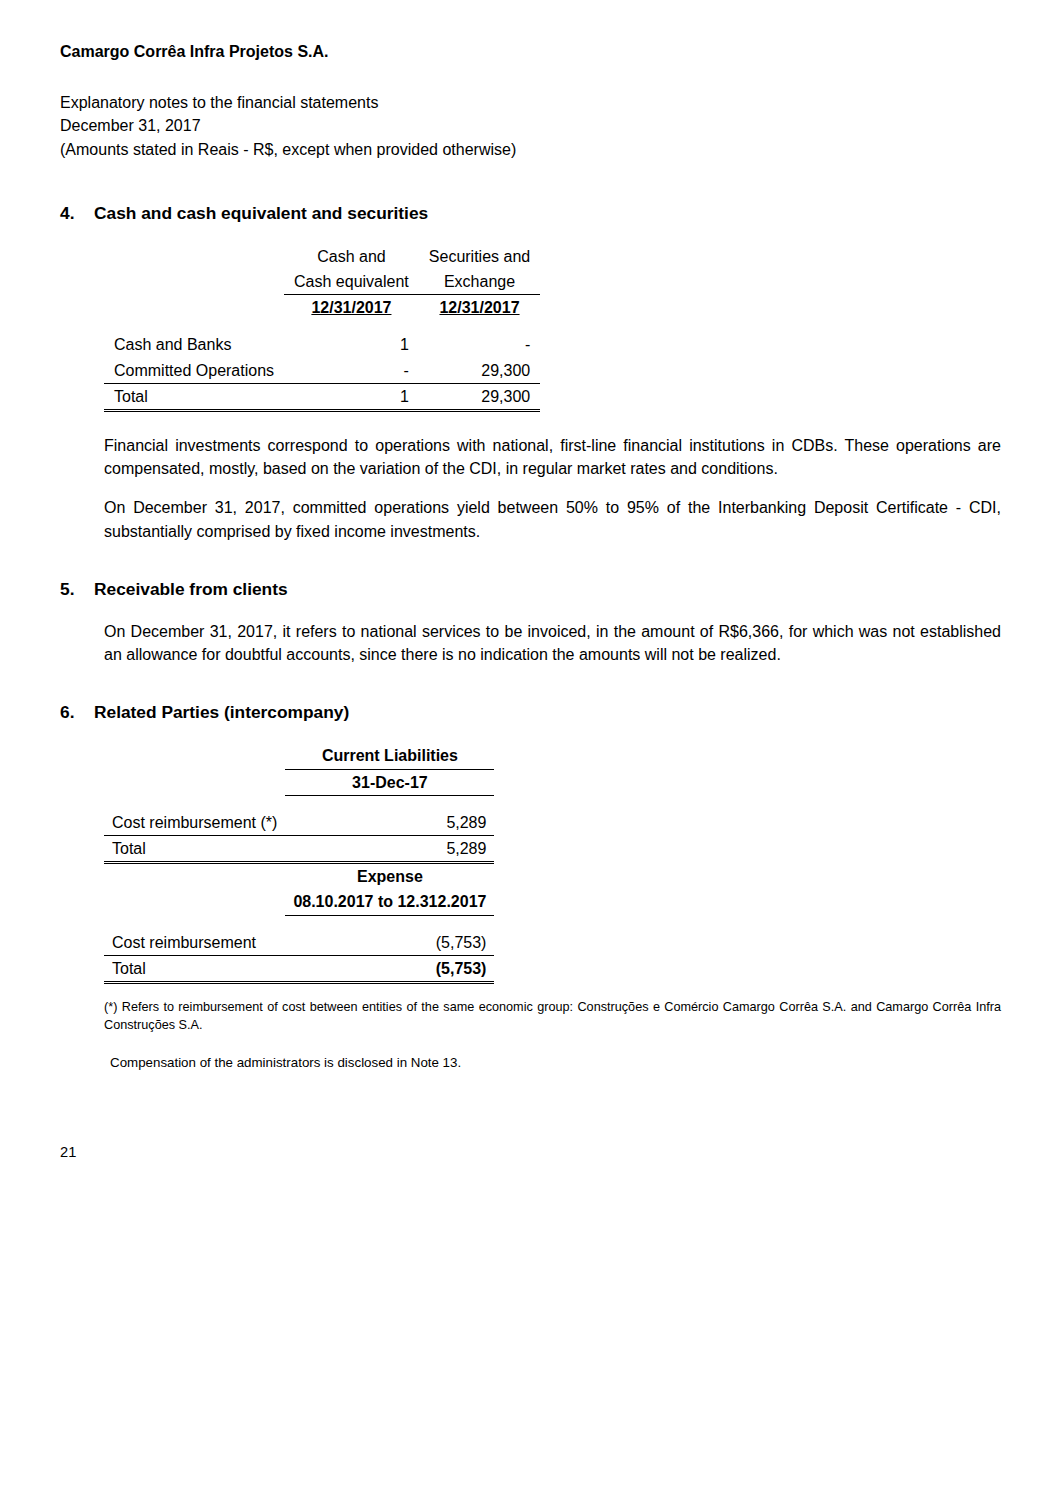Camargo Corrêa Infra Projetos S.A.
Explanatory notes to the financial statements
December 31, 2017
(Amounts stated in Reais - R$, except when provided otherwise)
4. Cash and cash equivalent and securities
| | Cash and | Securities and |
| | Cash equivalent | Exchange |
| | 12/31/2017 | 12/31/2017 |
| Cash and Banks | 1 | - |
| Committed Operations | - | 29,300 |
| Total | 1 | 29,300 |
Financial investments correspond to operations with national, first-line financial institutions in CDBs. These operations are compensated, mostly, based on the variation of the CDI, in regular market rates and conditions.
On December 31, 2017, committed operations yield between 50% to 95% of the Interbanking Deposit Certificate - CDI, substantially comprised by fixed income investments.
5. Receivable from clients
On December 31, 2017, it refers to national services to be invoiced, in the amount of R$6,366, for which was not established an allowance for doubtful accounts, since there is no indication the amounts will not be realized.
6. Related Parties (intercompany)
| | Current Liabilities |
| | 31-Dec-17 |
| Cost reimbursement (*) | 5,289 |
| Total | 5,289 |
| | Expense |
| | 08.10.2017 to 12.312.2017 |
| Cost reimbursement | (5,753) |
| Total | (5,753) |
(*) Refers to reimbursement of cost between entities of the same economic group: Construções e Comércio Camargo Corrêa S.A. and Camargo Corrêa Infra Construções S.A.
Compensation of the administrators is disclosed in Note 13.
21